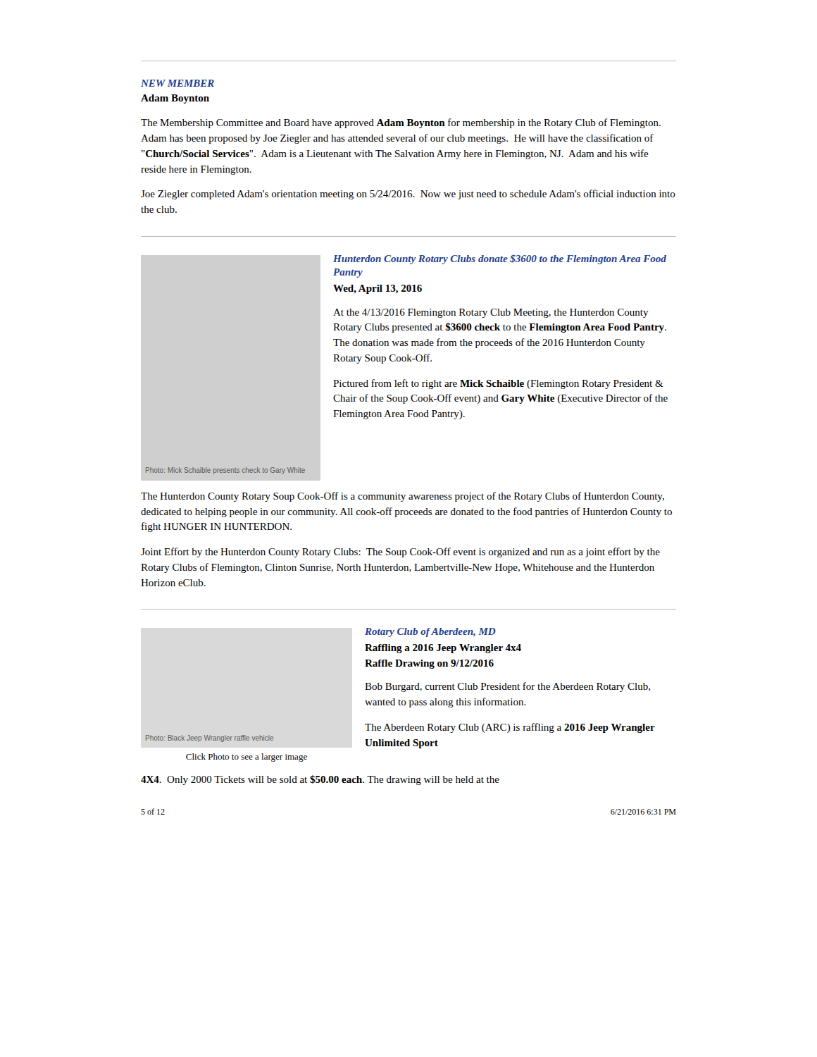NEW MEMBER
Adam Boynton
The Membership Committee and Board have approved Adam Boynton for membership in the Rotary Club of Flemington. Adam has been proposed by Joe Ziegler and has attended several of our club meetings. He will have the classification of "Church/Social Services". Adam is a Lieutenant with The Salvation Army here in Flemington, NJ. Adam and his wife reside here in Flemington.
Joe Ziegler completed Adam's orientation meeting on 5/24/2016. Now we just need to schedule Adam's official induction into the club.
Photo: Mick Schaible presents check to Gary White
Hunterdon County Rotary Clubs donate $3600 to the Flemington Area Food Pantry
Wed, April 13, 2016
At the 4/13/2016 Flemington Rotary Club Meeting, the Hunterdon County Rotary Clubs presented at $3600 check to the Flemington Area Food Pantry. The donation was made from the proceeds of the 2016 Hunterdon County Rotary Soup Cook-Off.
Pictured from left to right are Mick Schaible (Flemington Rotary President & Chair of the Soup Cook-Off event) and Gary White (Executive Director of the Flemington Area Food Pantry).
The Hunterdon County Rotary Soup Cook-Off is a community awareness project of the Rotary Clubs of Hunterdon County, dedicated to helping people in our community. All cook-off proceeds are donated to the food pantries of Hunterdon County to fight HUNGER IN HUNTERDON.
Joint Effort by the Hunterdon County Rotary Clubs: The Soup Cook-Off event is organized and run as a joint effort by the Rotary Clubs of Flemington, Clinton Sunrise, North Hunterdon, Lambertville-New Hope, Whitehouse and the Hunterdon Horizon eClub.
Photo: Black Jeep Wrangler raffle vehicle
Click Photo to see a larger image
Rotary Club of Aberdeen, MD
Raffling a 2016 Jeep Wrangler 4x4
Raffle Drawing on 9/12/2016
Bob Burgard, current Club President for the Aberdeen Rotary Club, wanted to pass along this information.
The Aberdeen Rotary Club (ARC) is raffling a 2016 Jeep Wrangler Unlimited Sport
4X4. Only 2000 Tickets will be sold at $50.00 each. The drawing will be held at the
5 of 12 6/21/2016 6:31 PM